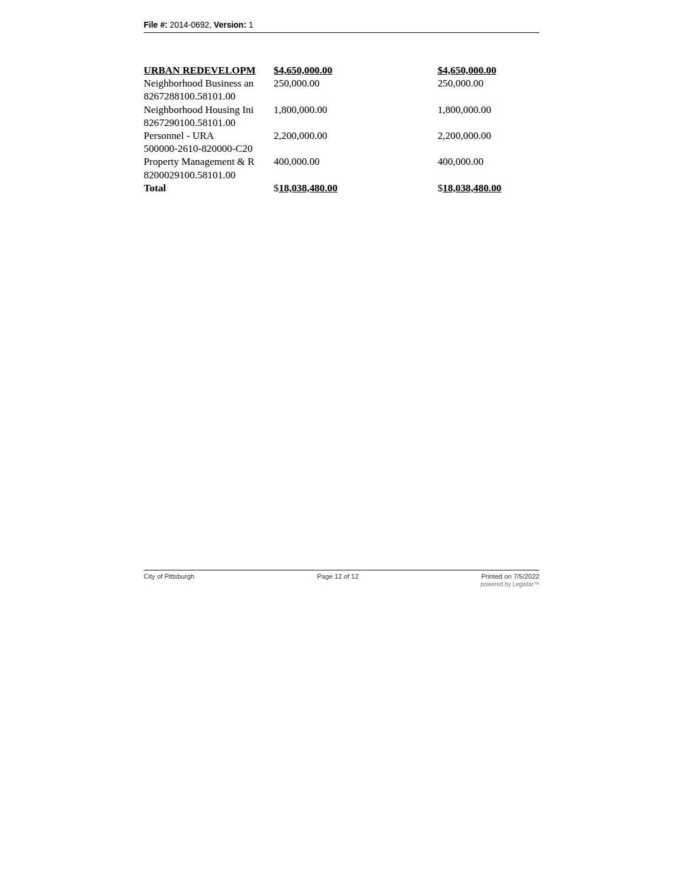File #: 2014-0692, Version: 1
| URBAN REDEVELOPM | $4,650,000.00 | | $4,650,000.00 |
| Neighborhood Business an | 250,000.00 | | 250,000.00 |
| 8267288100.58101.00 | | |
| Neighborhood Housing Ini | 1,800,000.00 | | 1,800,000.00 |
| 8267290100.58101.00 | | |
| Personnel - URA | 2,200,000.00 | | 2,200,000.00 |
| 500000-2610-820000-C20 | | |
| Property Management & R | 400,000.00 | | 400,000.00 |
| 8200029100.58101.00 | | |
| Total | $ 18,038,480.00 | | $ 18,038,480.00 |
City of Pittsburgh
Page 12 of 12
Printed on 7/5/2022
powered by Legistar™